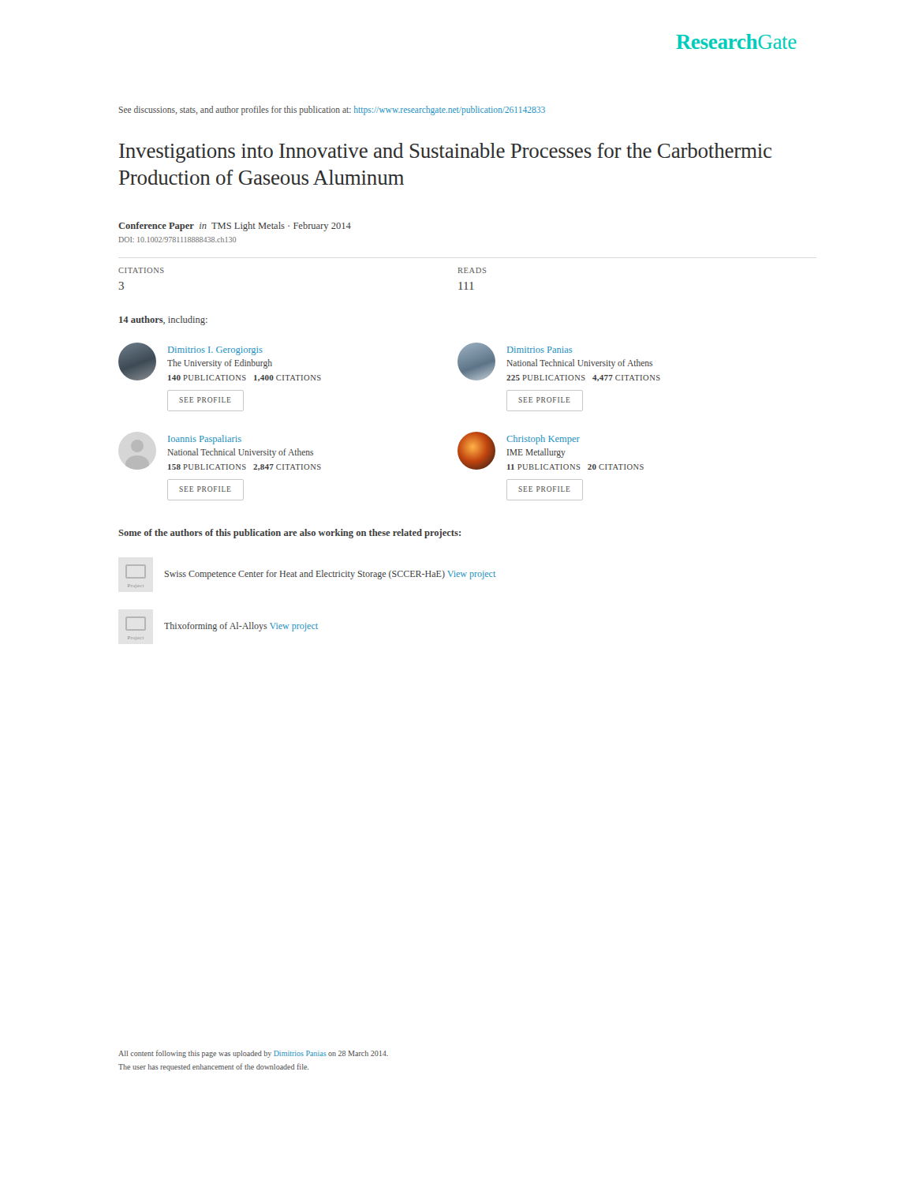Research Gate
See discussions, stats, and author profiles for this publication at: https://www.researchgate.net/publication/261142833
Investigations into Innovative and Sustainable Processes for the Carbothermic Production of Gaseous Aluminum
Conference Paper in TMS Light Metals · February 2014
DOI: 10.1002/9781118888438.ch130
Citations
3
Reads
111
14 authors, including:
Dimitrios I. Gerogiorgis
The University of Edinburgh
140 Publications 1,400 Citations
See Profile
Dimitrios Panias
National Technical University of Athens
225 Publications 4,477 Citations
See Profile
Ioannis Paspaliaris
National Technical University of Athens
158 Publications 2,847 Citations
See Profile
Christoph Kemper
IME Metallurgy
11 Publications 20 Citations
See Profile
Some of the authors of this publication are also working on these related projects:
Project
Swiss Competence Center for Heat and Electricity Storage (SCCER-HaE) View project
Project
Thixoforming of Al-Alloys View project
All content following this page was uploaded by Dimitrios Panias on 28 March 2014.
The user has requested enhancement of the downloaded file.